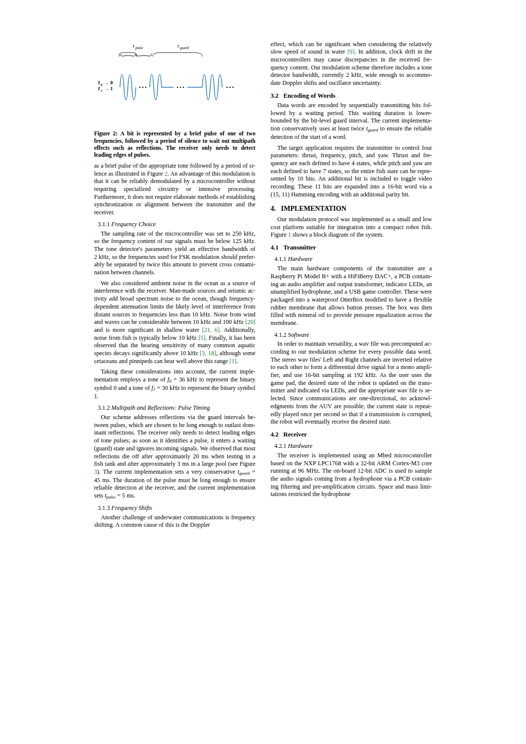t pulse t guard f 0 → 0 f 1 → 1
Figure 2: A bit is represented by a brief pulse of one of two frequencies, followed by a period of silence to wait out multipath effects such as reflections. The receiver only needs to detect leading edges of pulses.
as a brief pulse of the appropriate tone followed by a period of silence as illustrated in Figure 2. An advantage of this modulation is that it can be reliably demodulated by a microcontroller without requiring specialized circuitry or intensive processing. Furthermore, it does not require elaborate methods of establishing synchronization or alignment between the transmitter and the receiver.
3.1.1 Frequency Choice
The sampling rate of the microcontroller was set to 250 kHz, so the frequency content of our signals must be below 125 kHz. The tone detector's parameters yield an effective bandwidth of 2 kHz, so the frequencies used for FSK modulation should preferably be separated by twice this amount to prevent cross contamination between channels.
We also considered ambient noise in the ocean as a source of interference with the receiver. Man-made sources and seismic activity add broad spectrum noise to the ocean, though frequency-dependent attenuation limits the likely level of interference from distant sources to frequencies less than 10 kHz. Noise from wind and waves can be considerable between 10 kHz and 100 kHz [20] and is more significant in shallow water [21, 6]. Additionally, noise from fish is typically below 10 kHz [5]. Finally, it has been observed that the hearing sensitivity of many common aquatic species decays significantly above 10 kHz [3, 18], although some cetaceans and pinnipeds can hear well above this range [1].
Taking these considerations into account, the current implementation employs a tone of f0 = 36 kHz to represent the binary symbol 0 and a tone of f1 = 30 kHz to represent the binary symbol 1.
3.1.2 Multipath and Reflections: Pulse Timing
Our scheme addresses reflections via the guard intervals between pulses, which are chosen to be long enough to outlast dominant reflections. The receiver only needs to detect leading edges of tone pulses; as soon as it identifies a pulse, it enters a waiting (guard) state and ignores incoming signals. We observed that most reflections die off after approximately 20 ms when testing in a fish tank and after approximately 3 ms in a large pool (see Figure 3). The current implementation sets a very conservative tguard = 45 ms. The duration of the pulse must be long enough to ensure reliable detection at the receiver, and the current implementation sets tpulse = 5 ms.
3.1.3 Frequency Shifts
Another challenge of underwater communications is frequency shifting. A common cause of this is the Doppler
effect, which can be significant when considering the relatively slow speed of sound in water [9]. In addition, clock drift in the microcontrollers may cause discrepancies in the received frequency content. Our modulation scheme therefore includes a tone detector bandwidth, currently 2 kHz, wide enough to accommodate Doppler shifts and oscillator uncertainty.
3.2 Encoding of Words
Data words are encoded by sequentially transmitting bits followed by a waiting period. This waiting duration is lower-bounded by the bit-level guard interval. The current implementation conservatively uses at least twice tguard to ensure the reliable detection of the start of a word.
The target application requires the transmitter to control four parameters: thrust, frequency, pitch, and yaw. Thrust and frequency are each defined to have 4 states, while pitch and yaw are each defined to have 7 states, so the entire fish state can be represented by 10 bits. An additional bit is included to toggle video recording. These 11 bits are expanded into a 16-bit word via a (15, 11) Hamming encoding with an additional parity bit.
4. IMPLEMENTATION
Our modulation protocol was implemented as a small and low cost platform suitable for integration into a compact robot fish. Figure 1 shows a block diagram of the system.
4.1 Transmitter
4.1.1 Hardware
The main hardware components of the transmitter are a Raspberry Pi Model B+ with a HiFiBerry DAC+, a PCB containing an audio amplifier and output transformer, indicator LEDs, an unamplified hydrophone, and a USB game controller. These were packaged into a waterproof OtterBox modified to have a flexible rubber membrane that allows button presses. The box was then filled with mineral oil to provide pressure equalization across the membrane.
4.1.2 Software
In order to maintain versatility, a wav file was precomputed according to our modulation scheme for every possible data word. The stereo wav files' Left and Right channels are inverted relative to each other to form a differential drive signal for a mono amplifier, and use 16-bit sampling at 192 kHz. As the user uses the game pad, the desired state of the robot is updated on the transmitter and indicated via LEDs, and the appropriate wav file is selected. Since communications are one-directional, no acknowledgments from the AUV are possible; the current state is repeatedly played once per second so that if a transmission is corrupted, the robot will eventually receive the desired state.
4.2 Receiver
4.2.1 Hardware
The receiver is implemented using an Mbed microcontroller based on the NXP LPC1768 with a 32-bit ARM Cortex-M3 core running at 96 MHz. The on-board 12-bit ADC is used to sample the audio signals coming from a hydrophone via a PCB containing filtering and pre-amplification circuits. Space and mass limitations restricted the hydrophone